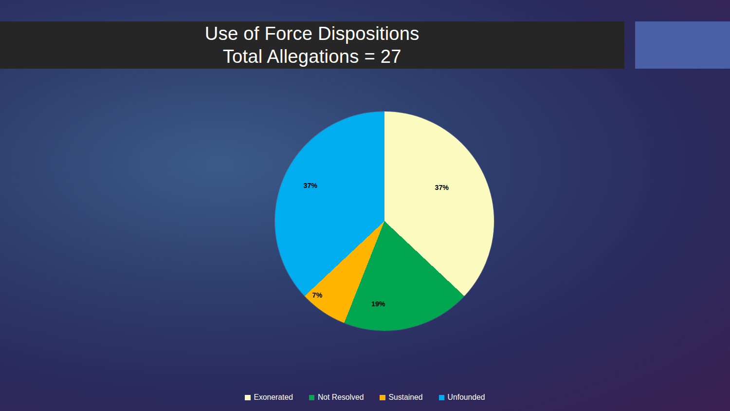Use of Force Dispositions
Total Allegations = 27
37% 19% 7% 37%
Exonerated
Not Resolved
Sustained
Unfounded